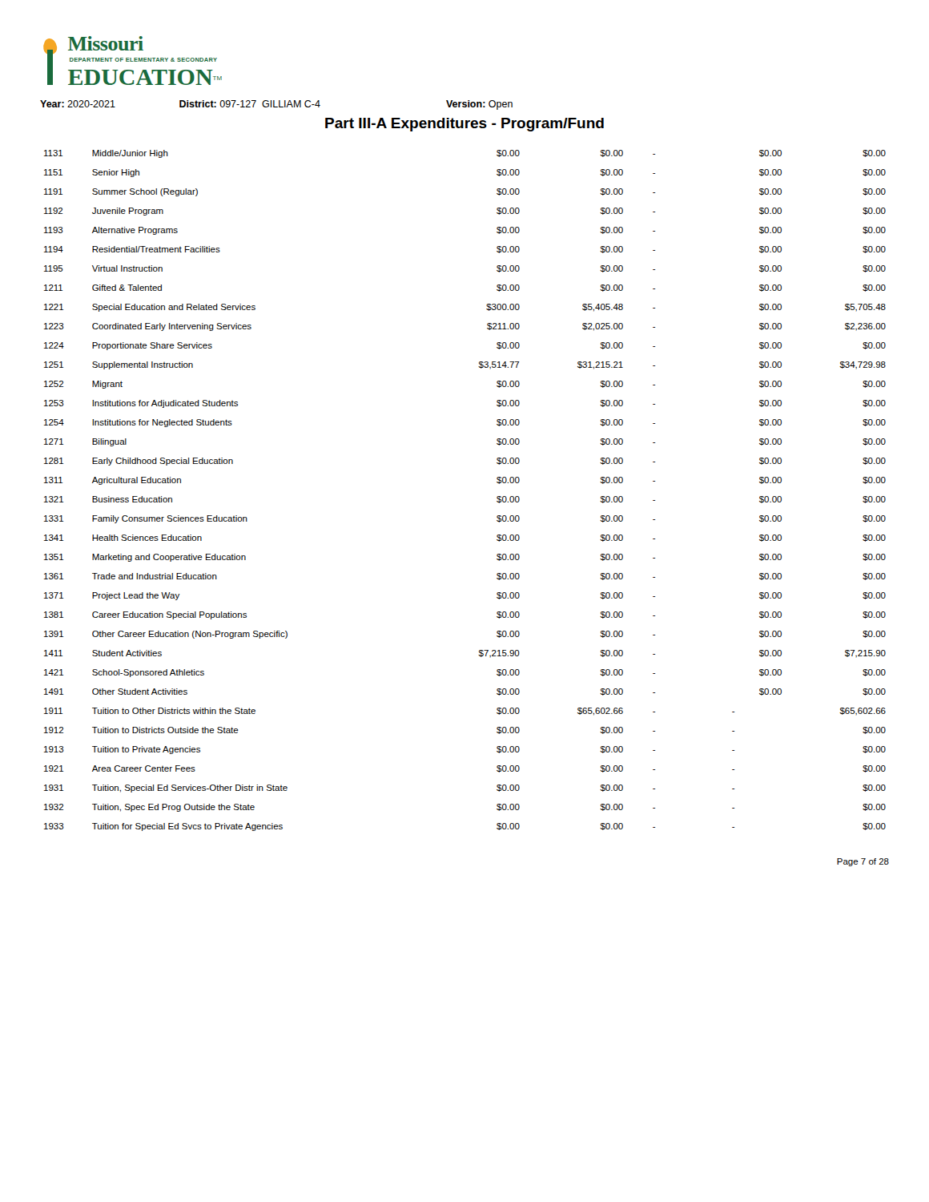Missouri
DEPARTMENT OF ELEMENTARY & SECONDARY EDUCATION TM
Year: 2020-2021 District: 097-127 GILLIAM C-4 Version: Open
Part III-A Expenditures - Program/Fund
| 1131 | Middle/Junior High | $0.00 | $0.00 | - | $0.00 | $0.00 |
| 1151 | Senior High | $0.00 | $0.00 | - | $0.00 | $0.00 |
| 1191 | Summer School (Regular) | $0.00 | $0.00 | - | $0.00 | $0.00 |
| 1192 | Juvenile Program | $0.00 | $0.00 | - | $0.00 | $0.00 |
| 1193 | Alternative Programs | $0.00 | $0.00 | - | $0.00 | $0.00 |
| 1194 | Residential/Treatment Facilities | $0.00 | $0.00 | - | $0.00 | $0.00 |
| 1195 | Virtual Instruction | $0.00 | $0.00 | - | $0.00 | $0.00 |
| 1211 | Gifted & Talented | $0.00 | $0.00 | - | $0.00 | $0.00 |
| 1221 | Special Education and Related Services | $300.00 | $5,405.48 | - | $0.00 | $5,705.48 |
| 1223 | Coordinated Early Intervening Services | $211.00 | $2,025.00 | - | $0.00 | $2,236.00 |
| 1224 | Proportionate Share Services | $0.00 | $0.00 | - | $0.00 | $0.00 |
| 1251 | Supplemental Instruction | $3,514.77 | $31,215.21 | - | $0.00 | $34,729.98 |
| 1252 | Migrant | $0.00 | $0.00 | - | $0.00 | $0.00 |
| 1253 | Institutions for Adjudicated Students | $0.00 | $0.00 | - | $0.00 | $0.00 |
| 1254 | Institutions for Neglected Students | $0.00 | $0.00 | - | $0.00 | $0.00 |
| 1271 | Bilingual | $0.00 | $0.00 | - | $0.00 | $0.00 |
| 1281 | Early Childhood Special Education | $0.00 | $0.00 | - | $0.00 | $0.00 |
| 1311 | Agricultural Education | $0.00 | $0.00 | - | $0.00 | $0.00 |
| 1321 | Business Education | $0.00 | $0.00 | - | $0.00 | $0.00 |
| 1331 | Family Consumer Sciences Education | $0.00 | $0.00 | - | $0.00 | $0.00 |
| 1341 | Health Sciences Education | $0.00 | $0.00 | - | $0.00 | $0.00 |
| 1351 | Marketing and Cooperative Education | $0.00 | $0.00 | - | $0.00 | $0.00 |
| 1361 | Trade and Industrial Education | $0.00 | $0.00 | - | $0.00 | $0.00 |
| 1371 | Project Lead the Way | $0.00 | $0.00 | - | $0.00 | $0.00 |
| 1381 | Career Education Special Populations | $0.00 | $0.00 | - | $0.00 | $0.00 |
| 1391 | Other Career Education (Non-Program Specific) | $0.00 | $0.00 | - | $0.00 | $0.00 |
| 1411 | Student Activities | $7,215.90 | $0.00 | - | $0.00 | $7,215.90 |
| 1421 | School-Sponsored Athletics | $0.00 | $0.00 | - | $0.00 | $0.00 |
| 1491 | Other Student Activities | $0.00 | $0.00 | - | $0.00 | $0.00 |
| 1911 | Tuition to Other Districts within the State | $0.00 | $65,602.66 | - | - | $65,602.66 |
| 1912 | Tuition to Districts Outside the State | $0.00 | $0.00 | - | - | $0.00 |
| 1913 | Tuition to Private Agencies | $0.00 | $0.00 | - | - | $0.00 |
| 1921 | Area Career Center Fees | $0.00 | $0.00 | - | - | $0.00 |
| 1931 | Tuition, Special Ed Services-Other Distr in State | $0.00 | $0.00 | - | - | $0.00 |
| 1932 | Tuition, Spec Ed Prog Outside the State | $0.00 | $0.00 | - | - | $0.00 |
| 1933 | Tuition for Special Ed Svcs to Private Agencies | $0.00 | $0.00 | - | - | $0.00 |
Page 7 of 28